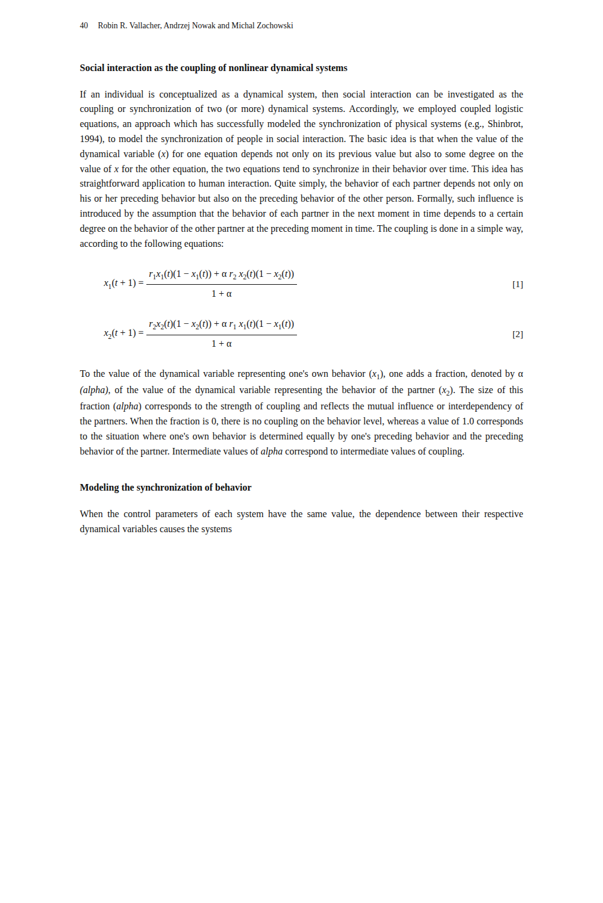40 Robin R. Vallacher, Andrzej Nowak and Michal Zochowski
Social interaction as the coupling of nonlinear dynamical systems
If an individual is conceptualized as a dynamical system, then social interaction can be investigated as the coupling or synchronization of two (or more) dynamical systems. Accordingly, we employed coupled logistic equations, an approach which has successfully modeled the synchronization of physical systems (e.g., Shinbrot, 1994), to model the synchronization of people in social interaction. The basic idea is that when the value of the dynamical variable (x) for one equation depends not only on its previous value but also to some degree on the value of x for the other equation, the two equations tend to synchronize in their behavior over time. This idea has straightforward application to human interaction. Quite simply, the behavior of each partner depends not only on his or her preceding behavior but also on the preceding behavior of the other person. Formally, such influence is introduced by the assumption that the behavior of each partner in the next moment in time depends to a certain degree on the behavior of the other partner at the preceding moment in time. The coupling is done in a simple way, according to the following equations:
x1(t + 1) = r1x1(t)(1 − x1(t)) + α r2 x2(t)(1 − x2(t)) 1 + α [1]
x2(t + 1) = r2x2(t)(1 − x2(t)) + α r1 x1(t)(1 − x1(t)) 1 + α [2]
To the value of the dynamical variable representing one's own behavior (x1), one adds a fraction, denoted by α (alpha), of the value of the dynamical variable representing the behavior of the partner (x2). The size of this fraction (alpha) corresponds to the strength of coupling and reflects the mutual influence or interdependency of the partners. When the fraction is 0, there is no coupling on the behavior level, whereas a value of 1.0 corresponds to the situation where one's own behavior is determined equally by one's preceding behavior and the preceding behavior of the partner. Intermediate values of alpha correspond to intermediate values of coupling.
Modeling the synchronization of behavior
When the control parameters of each system have the same value, the dependence between their respective dynamical variables causes the systems